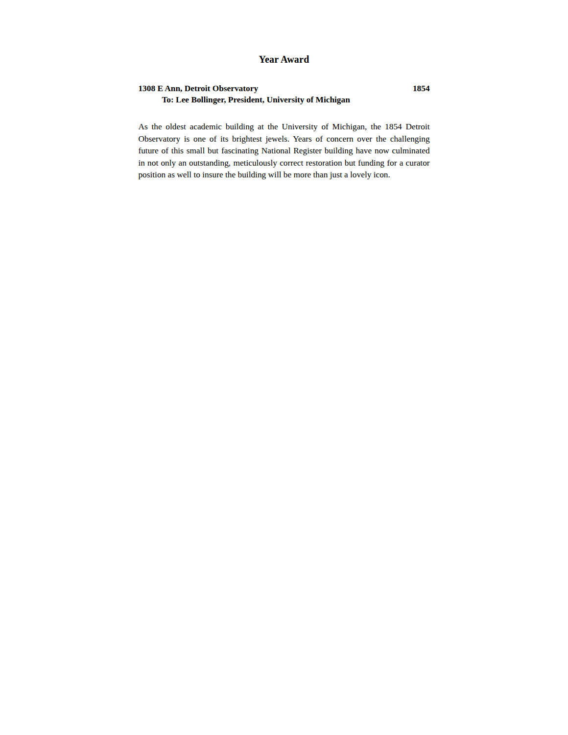Year Award
1308 E Ann, Detroit Observatory 1854
To: Lee Bollinger, President, University of Michigan
As the oldest academic building at the University of Michigan, the 1854 Detroit Observatory is one of its brightest jewels. Years of concern over the challenging future of this small but fascinating National Register building have now culminated in not only an outstanding, meticulously correct restoration but funding for a curator position as well to insure the building will be more than just a lovely icon.